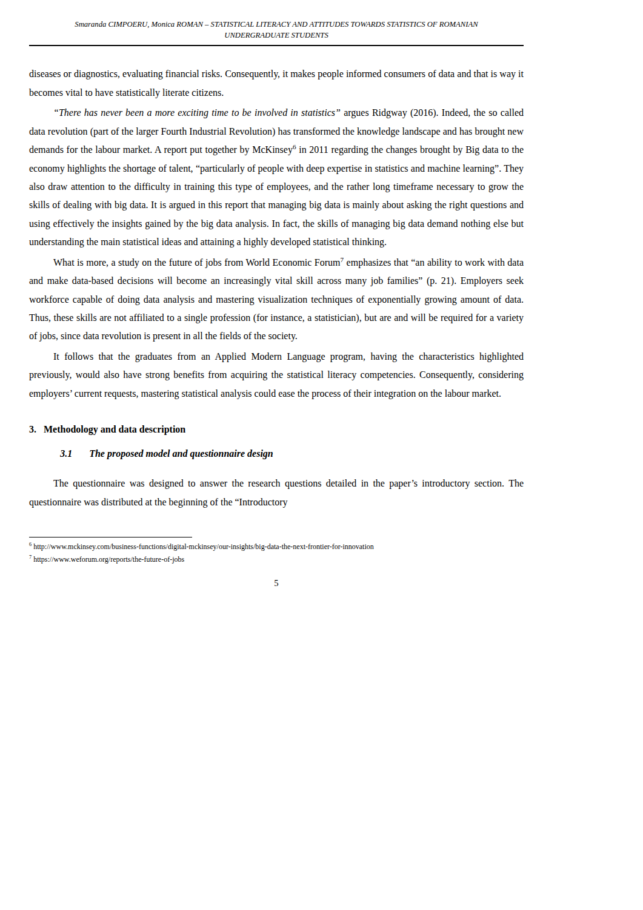Smaranda CIMPOERU, Monica ROMAN – STATISTICAL LITERACY AND ATTITUDES TOWARDS STATISTICS OF ROMANIAN
UNDERGRADUATE STUDENTS
diseases or diagnostics, evaluating financial risks. Consequently, it makes people informed consumers of data and that is way it becomes vital to have statistically literate citizens.
“There has never been a more exciting time to be involved in statistics” argues Ridgway (2016). Indeed, the so called data revolution (part of the larger Fourth Industrial Revolution) has transformed the knowledge landscape and has brought new demands for the labour market. A report put together by McKinsey6 in 2011 regarding the changes brought by Big data to the economy highlights the shortage of talent, “particularly of people with deep expertise in statistics and machine learning”. They also draw attention to the difficulty in training this type of employees, and the rather long timeframe necessary to grow the skills of dealing with big data. It is argued in this report that managing big data is mainly about asking the right questions and using effectively the insights gained by the big data analysis. In fact, the skills of managing big data demand nothing else but understanding the main statistical ideas and attaining a highly developed statistical thinking.
What is more, a study on the future of jobs from World Economic Forum7 emphasizes that “an ability to work with data and make data-based decisions will become an increasingly vital skill across many job families” (p. 21). Employers seek workforce capable of doing data analysis and mastering visualization techniques of exponentially growing amount of data. Thus, these skills are not affiliated to a single profession (for instance, a statistician), but are and will be required for a variety of jobs, since data revolution is present in all the fields of the society.
It follows that the graduates from an Applied Modern Language program, having the characteristics highlighted previously, would also have strong benefits from acquiring the statistical literacy competencies. Consequently, considering employers’ current requests, mastering statistical analysis could ease the process of their integration on the labour market.
3. Methodology and data description
3.1 The proposed model and questionnaire design
The questionnaire was designed to answer the research questions detailed in the paper’s introductory section. The questionnaire was distributed at the beginning of the “Introductory
6 http://www.mckinsey.com/business-functions/digital-mckinsey/our-insights/big-data-the-next-frontier-for-innovation
7 https://www.weforum.org/reports/the-future-of-jobs
5